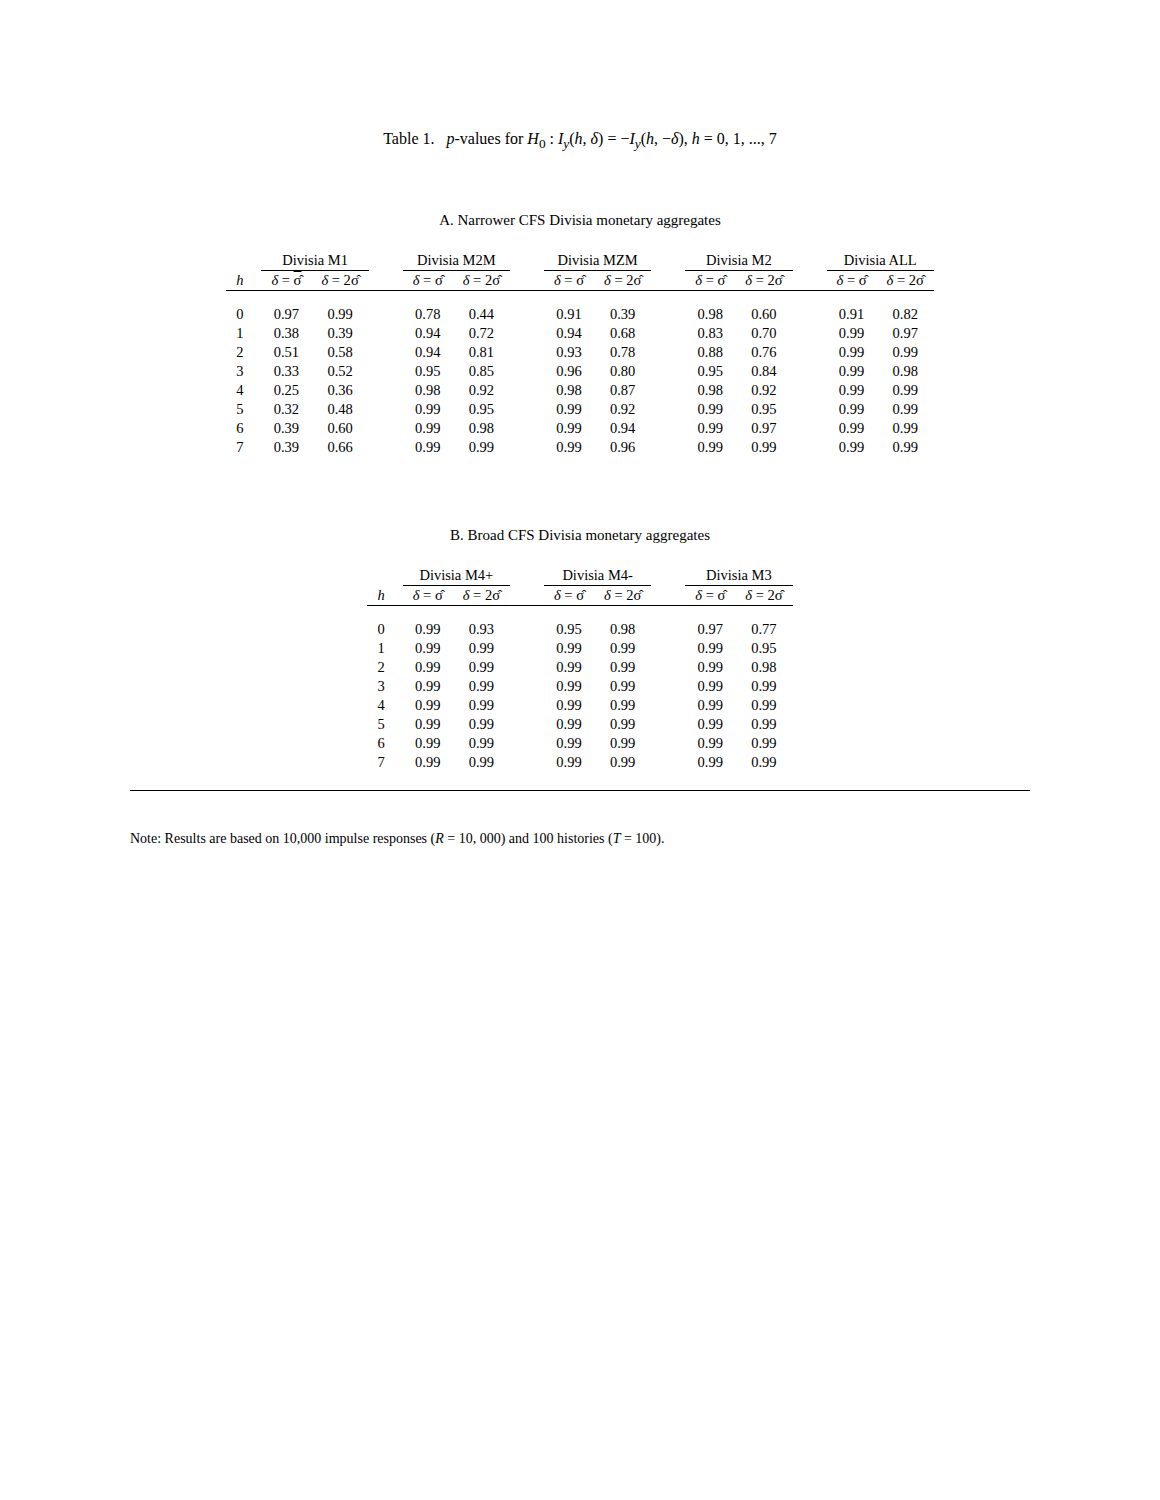Table 1. p-values for H0 : Iy(h, δ) = −Iy(h, −δ), h = 0, 1, ..., 7
A. Narrower CFS Divisia monetary aggregates
| | Divisia M1 | | Divisia M2M | | Divisia MZM | | Divisia M2 | | Divisia ALL |
| h | δ = σ ̂ | δ = 2 σ̂ | | δ = σ̂ | δ = 2 σ̂ | | δ = σ̂ | δ = 2 σ̂ | | δ = σ̂ | δ = 2 σ̂ | | δ = σ̂ | δ = 2 σ̂ |
| 0 | 0.97 | 0.99 | | 0.78 | 0.44 | | 0.91 | 0.39 | | 0.98 | 0.60 | | 0.91 | 0.82 |
| 1 | 0.38 | 0.39 | | 0.94 | 0.72 | | 0.94 | 0.68 | | 0.83 | 0.70 | | 0.99 | 0.97 |
| 2 | 0.51 | 0.58 | | 0.94 | 0.81 | | 0.93 | 0.78 | | 0.88 | 0.76 | | 0.99 | 0.99 |
| 3 | 0.33 | 0.52 | | 0.95 | 0.85 | | 0.96 | 0.80 | | 0.95 | 0.84 | | 0.99 | 0.98 |
| 4 | 0.25 | 0.36 | | 0.98 | 0.92 | | 0.98 | 0.87 | | 0.98 | 0.92 | | 0.99 | 0.99 |
| 5 | 0.32 | 0.48 | | 0.99 | 0.95 | | 0.99 | 0.92 | | 0.99 | 0.95 | | 0.99 | 0.99 |
| 6 | 0.39 | 0.60 | | 0.99 | 0.98 | | 0.99 | 0.94 | | 0.99 | 0.97 | | 0.99 | 0.99 |
| 7 | 0.39 | 0.66 | | 0.99 | 0.99 | | 0.99 | 0.96 | | 0.99 | 0.99 | | 0.99 | 0.99 |
B. Broad CFS Divisia monetary aggregates
| | Divisia M4+ | | Divisia M4- | | Divisia M3 |
| h | δ = σ̂ | δ = 2 σ̂ | | δ = σ̂ | δ = 2 σ̂ | | δ = σ̂ | δ = 2 σ̂ |
| 0 | 0.99 | 0.93 | | 0.95 | 0.98 | | 0.97 | 0.77 |
| 1 | 0.99 | 0.99 | | 0.99 | 0.99 | | 0.99 | 0.95 |
| 2 | 0.99 | 0.99 | | 0.99 | 0.99 | | 0.99 | 0.98 |
| 3 | 0.99 | 0.99 | | 0.99 | 0.99 | | 0.99 | 0.99 |
| 4 | 0.99 | 0.99 | | 0.99 | 0.99 | | 0.99 | 0.99 |
| 5 | 0.99 | 0.99 | | 0.99 | 0.99 | | 0.99 | 0.99 |
| 6 | 0.99 | 0.99 | | 0.99 | 0.99 | | 0.99 | 0.99 |
| 7 | 0.99 | 0.99 | | 0.99 | 0.99 | | 0.99 | 0.99 |
Note: Results are based on 10,000 impulse responses (R = 10, 000) and 100 histories (T = 100).